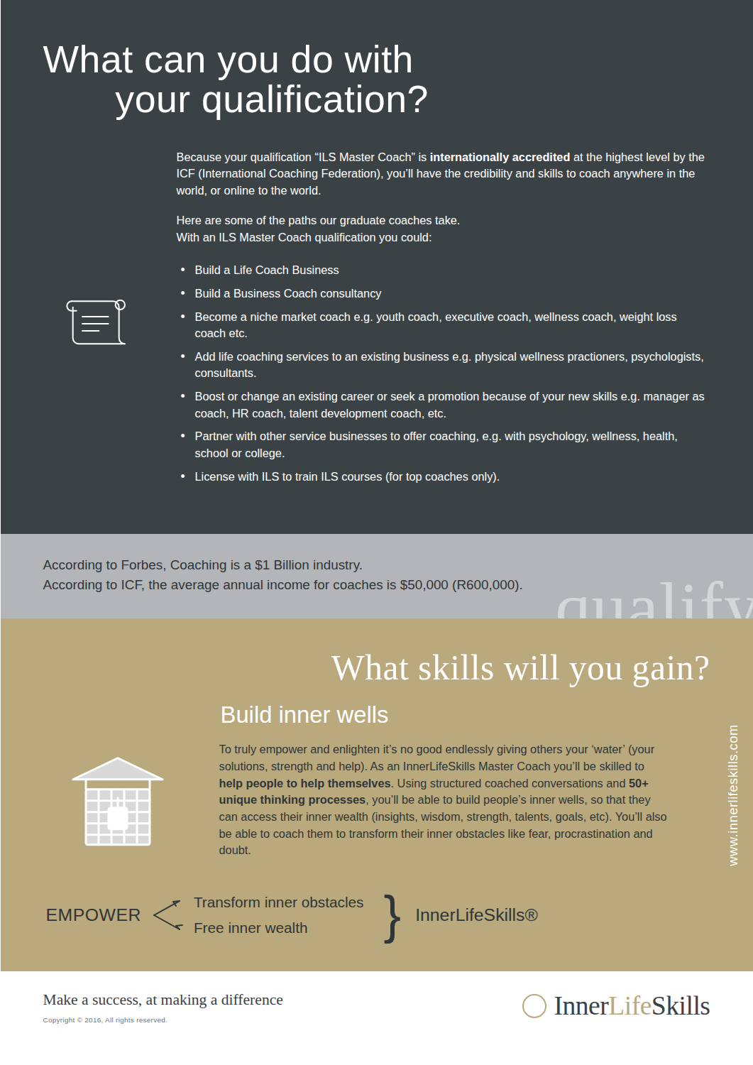What can you do withyour qualification?
Because your qualification “ILS Master Coach” is internationally accredited at the highest level by the ICF (International Coaching Federation), you’ll have the credibility and skills to coach anywhere in the world, or online to the world.
Here are some of the paths our graduate coaches take.
With an ILS Master Coach qualification you could:
Build a Life Coach Business
Build a Business Coach consultancy
Become a niche market coach e.g. youth coach, executive coach, wellness coach, weight loss coach etc.
Add life coaching services to an existing business e.g. physical wellness practioners, psychologists, consultants.
Boost or change an existing career or seek a promotion because of your new skills e.g. manager as coach, HR coach, talent development coach, etc.
Partner with other service businesses to offer coaching, e.g. with psychology, wellness, health, school or college.
License with ILS to train ILS courses (for top coaches only).
According to Forbes, Coaching is a $1 Billion industry.
According to ICF, the average annual income for coaches is $50,000 (R600,000).
qualify
www.innerlifeskills.com
What skills will you gain?
Build inner wells
To truly empower and enlighten it’s no good endlessly giving others your ‘water’ (your solutions, strength and help). As an InnerLifeSkills Master Coach you’ll be skilled to help people to help themselves. Using structured coached conversations and 50+ unique thinking processes, you’ll be able to build people’s inner wells, so that they can access their inner wealth (insights, wisdom, strength, talents, goals, etc). You’ll also be able to coach them to transform their inner obstacles like fear, procrastination and doubt.
EMPOWER
Transform inner obstacles Free inner wealth
} InnerLifeSkills®
Make a success, at making a difference
Copyright © 2016, All rights reserved.
Inner Life Skills